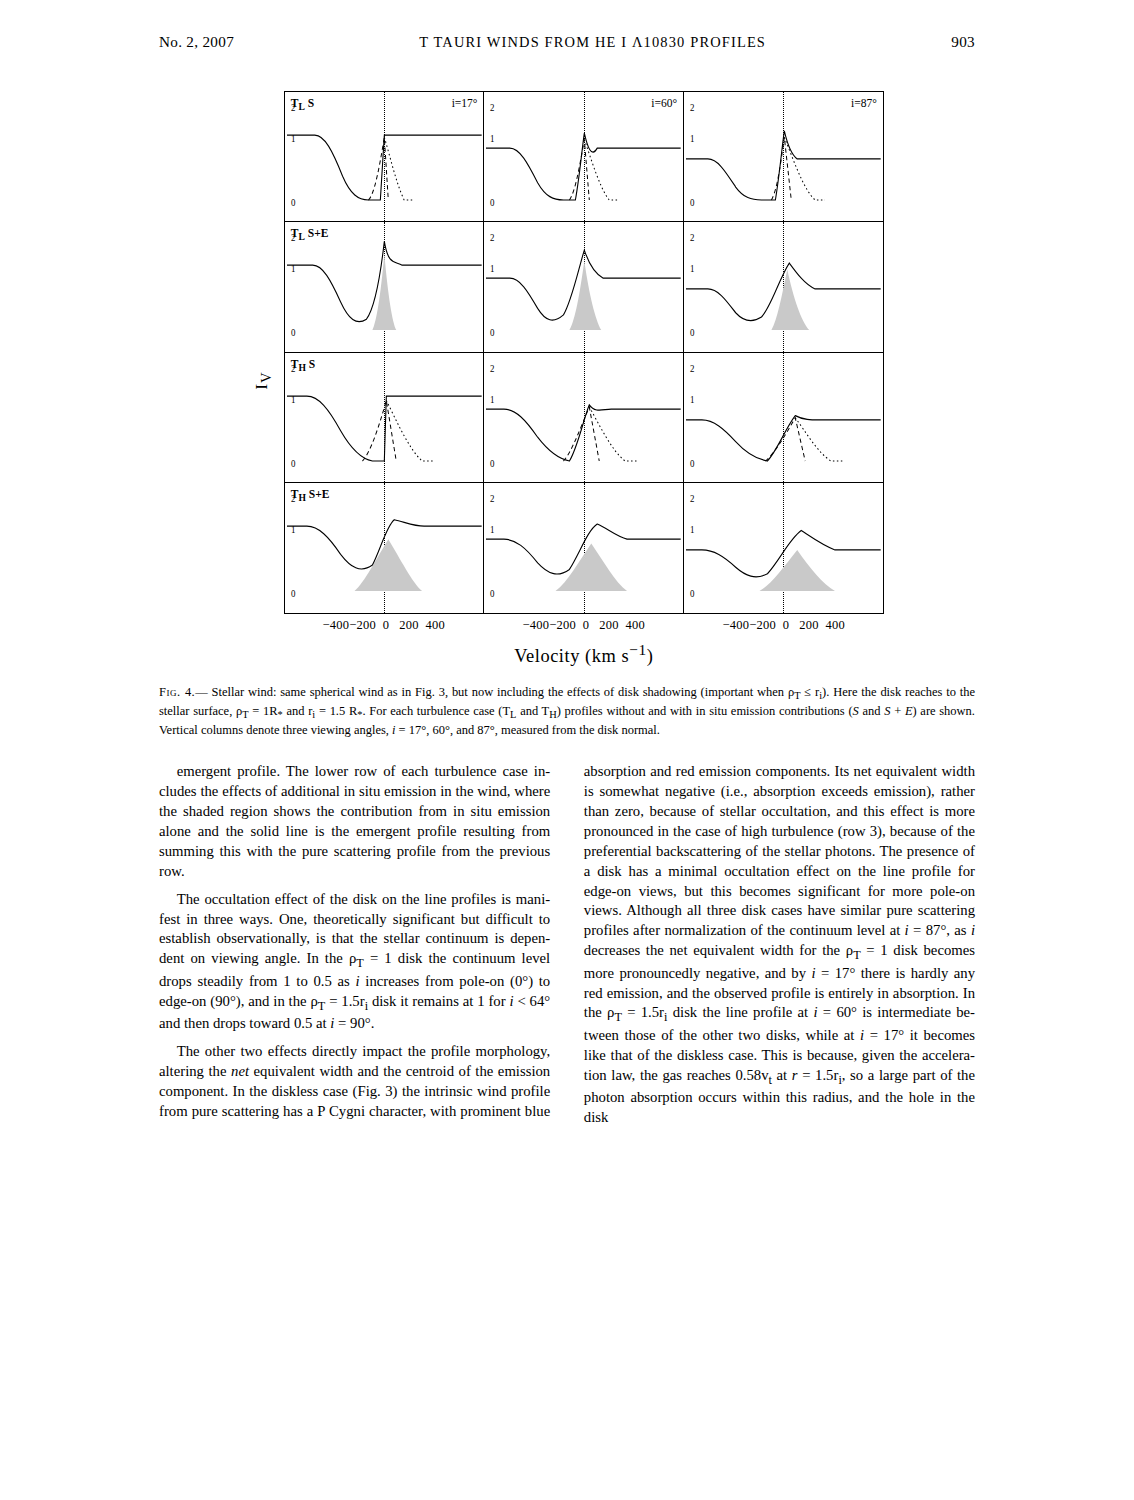No. 2, 2007
T Tauri Winds from He i λ10830 Profiles
903
IV
TL S i=17° 1 0 2
i=60° 1 0 2
i=87° 1 0 2
TL S+E 1 0 2
1 0 2
1 0 2
TH S 1 0 2
1 0 2
1 0 2
TH S+E 1 0 2
1 0 2
1 0 2
−400−200 0 200 400 −400−200 0 200 400 −400−200 0 200 400
Velocity (km s−1)
Fig. 4.— Stellar wind: same spherical wind as in Fig. 3, but now including the effects of disk shadowing (important when ρT ≤ ri). Here the disk reaches to the stellar surface, ρT = 1R* and ri = 1.5 R*. For each turbulence case (TL and TH) profiles without and with in situ emission contributions (S and S + E) are shown. Vertical columns denote three viewing angles, i = 17°, 60°, and 87°, measured from the disk normal.
emergent profile. The lower row of each turbulence case includes the effects of additional in situ emission in the wind, where the shaded region shows the contribution from in situ emission alone and the solid line is the emergent profile resulting from summing this with the pure scattering profile from the previous row.
The occultation effect of the disk on the line profiles is manifest in three ways. One, theoretically significant but difficult to establish observationally, is that the stellar continuum is dependent on viewing angle. In the ρT = 1 disk the continuum level drops steadily from 1 to 0.5 as i increases from pole-on (0°) to edge-on (90°), and in the ρT = 1.5ri disk it remains at 1 for i < 64° and then drops toward 0.5 at i = 90°.
The other two effects directly impact the profile morphology, altering the net equivalent width and the centroid of the emission component. In the diskless case (Fig. 3) the intrinsic wind profile from pure scattering has a P Cygni character, with prominent blue absorption and red emission components. Its net equivalent width is somewhat negative (i.e., absorption exceeds emission), rather than zero, because of stellar occultation, and this effect is more pronounced in the case of high turbulence (row 3), because of the preferential backscattering of the stellar photons. The presence of a disk has a minimal occultation effect on the line profile for edge-on views, but this becomes significant for more pole-on views. Although all three disk cases have similar pure scattering profiles after normalization of the continuum level at i = 87°, as i decreases the net equivalent width for the ρT = 1 disk becomes more pronouncedly negative, and by i = 17° there is hardly any red emission, and the observed profile is entirely in absorption. In the ρT = 1.5ri disk the line profile at i = 60° is intermediate between those of the other two disks, while at i = 17° it becomes like that of the diskless case. This is because, given the acceleration law, the gas reaches 0.58vt at r = 1.5ri, so a large part of the photon absorption occurs within this radius, and the hole in the disk